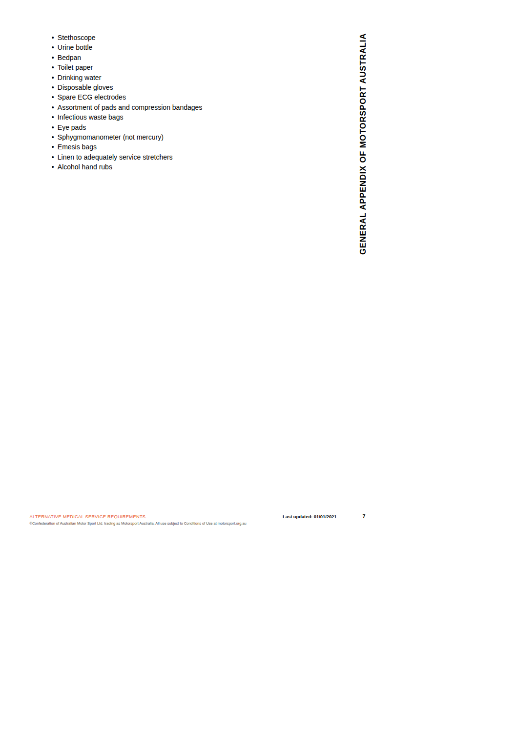GENERAL APPENDIX OF MOTORSPORT AUSTRALIA
Stethoscope
Urine bottle
Bedpan
Toilet paper
Drinking water
Disposable gloves
Spare ECG electrodes
Assortment of pads and compression bandages
Infectious waste bags
Eye pads
Sphygmomanometer (not mercury)
Emesis bags
Linen to adequately service stretchers
Alcohol hand rubs
Alternative Medical Service Requirements
Last updated: 01/01/2021 7
©Confederation of Australian Motor Sport Ltd. trading as Motorsport Australia. All use subject to Conditions of Use at motorsport.org.au